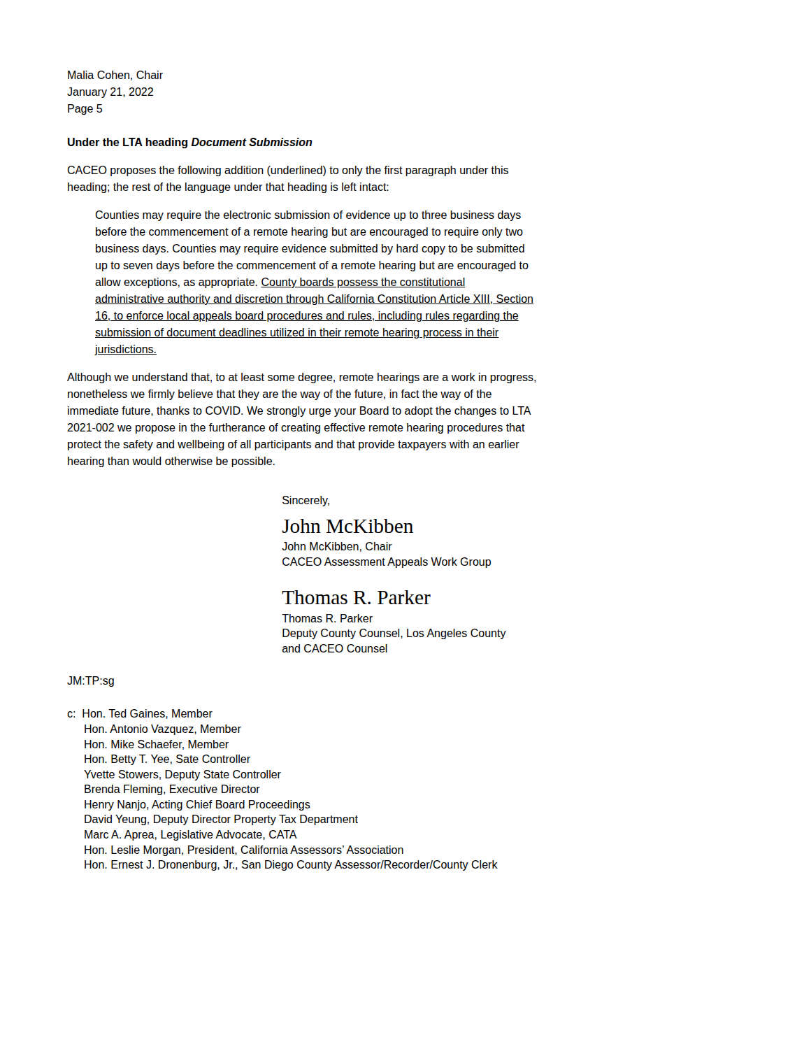Malia Cohen, Chair
January 21, 2022
Page 5
Under the LTA heading Document Submission
CACEO proposes the following addition (underlined) to only the first paragraph under this heading; the rest of the language under that heading is left intact:
Counties may require the electronic submission of evidence up to three business days before the commencement of a remote hearing but are encouraged to require only two business days. Counties may require evidence submitted by hard copy to be submitted up to seven days before the commencement of a remote hearing but are encouraged to allow exceptions, as appropriate. County boards possess the constitutional administrative authority and discretion through California Constitution Article XIII, Section 16, to enforce local appeals board procedures and rules, including rules regarding the submission of document deadlines utilized in their remote hearing process in their jurisdictions.
Although we understand that, to at least some degree, remote hearings are a work in progress, nonetheless we firmly believe that they are the way of the future, in fact the way of the immediate future, thanks to COVID. We strongly urge your Board to adopt the changes to LTA 2021-002 we propose in the furtherance of creating effective remote hearing procedures that protect the safety and wellbeing of all participants and that provide taxpayers with an earlier hearing than would otherwise be possible.
Sincerely,
John McKibben
John McKibben, Chair
CACEO Assessment Appeals Work Group
Thomas R. Parker
Thomas R. Parker
Deputy County Counsel, Los Angeles County
and CACEO Counsel
JM:TP:sg
c: Hon. Ted Gaines, Member
Hon. Antonio Vazquez, Member
Hon. Mike Schaefer, Member
Hon. Betty T. Yee, Sate Controller
Yvette Stowers, Deputy State Controller
Brenda Fleming, Executive Director
Henry Nanjo, Acting Chief Board Proceedings
David Yeung, Deputy Director Property Tax Department
Marc A. Aprea, Legislative Advocate, CATA
Hon. Leslie Morgan, President, California Assessors’ Association
Hon. Ernest J. Dronenburg, Jr., San Diego County Assessor/Recorder/County Clerk